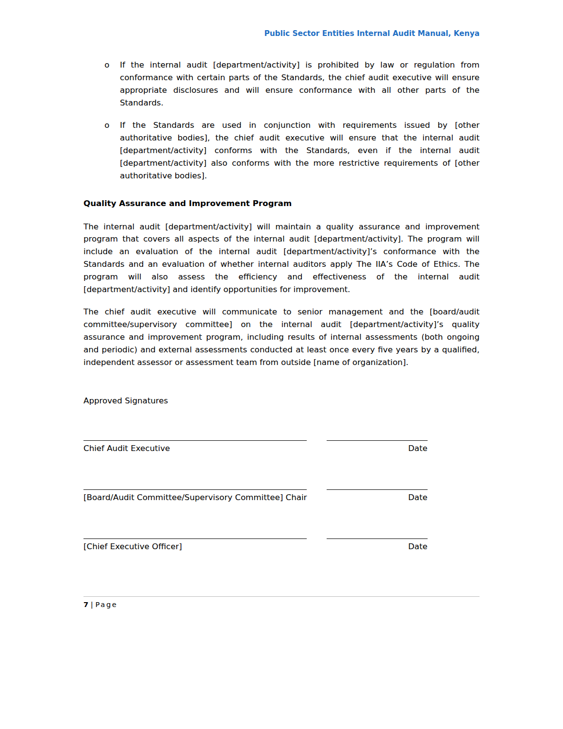Public Sector Entities Internal Audit Manual, Kenya
If the internal audit [department/activity] is prohibited by law or regulation from conformance with certain parts of the Standards, the chief audit executive will ensure appropriate disclosures and will ensure conformance with all other parts of the Standards.
If the Standards are used in conjunction with requirements issued by [other authoritative bodies], the chief audit executive will ensure that the internal audit [department/activity] conforms with the Standards, even if the internal audit [department/activity] also conforms with the more restrictive requirements of [other authoritative bodies].
Quality Assurance and Improvement Program
The internal audit [department/activity] will maintain a quality assurance and improvement program that covers all aspects of the internal audit [department/activity]. The program will include an evaluation of the internal audit [department/activity]’s conformance with the Standards and an evaluation of whether internal auditors apply The IIA’s Code of Ethics. The program will also assess the efficiency and effectiveness of the internal audit [department/activity] and identify opportunities for improvement.
The chief audit executive will communicate to senior management and the [board/audit committee/supervisory committee] on the internal audit [department/activity]’s quality assurance and improvement program, including results of internal assessments (both ongoing and periodic) and external assessments conducted at least once every five years by a qualified, independent assessor or assessment team from outside [name of organization].
Approved Signatures
| Chief Audit Executive | | Date | |
| [Board/Audit Committee/Supervisory Committee] Chair | | Date | |
| [Chief Executive Officer] | | Date | |
7 | Page